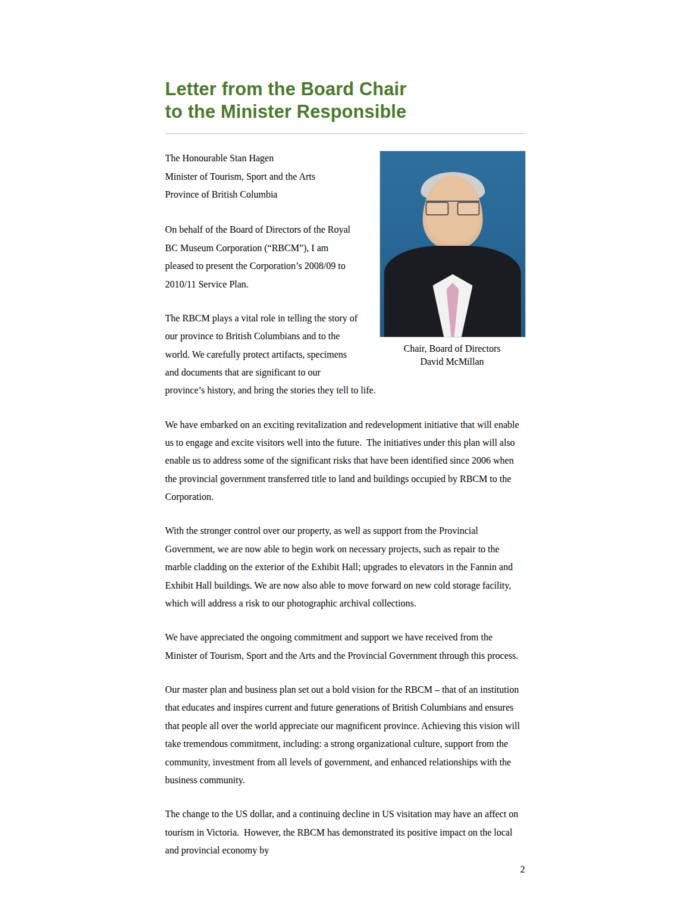Letter from the Board Chair
to the Minister Responsible
Chair, Board of Directors
David McMillan
The Honourable Stan Hagen
Minister of Tourism, Sport and the Arts
Province of British Columbia
On behalf of the Board of Directors of the Royal BC Museum Corporation (“RBCM”), I am pleased to present the Corporation’s 2008/09 to 2010/11 Service Plan.
The RBCM plays a vital role in telling the story of our province to British Columbians and to the world. We carefully protect artifacts, specimens and documents that are significant to our province’s history, and bring the stories they tell to life.
We have embarked on an exciting revitalization and redevelopment initiative that will enable us to engage and excite visitors well into the future. The initiatives under this plan will also enable us to address some of the significant risks that have been identified since 2006 when the provincial government transferred title to land and buildings occupied by RBCM to the Corporation.
With the stronger control over our property, as well as support from the Provincial Government, we are now able to begin work on necessary projects, such as repair to the marble cladding on the exterior of the Exhibit Hall; upgrades to elevators in the Fannin and Exhibit Hall buildings. We are now also able to move forward on new cold storage facility, which will address a risk to our photographic archival collections.
We have appreciated the ongoing commitment and support we have received from the Minister of Tourism, Sport and the Arts and the Provincial Government through this process.
Our master plan and business plan set out a bold vision for the RBCM – that of an institution that educates and inspires current and future generations of British Columbians and ensures that people all over the world appreciate our magnificent province. Achieving this vision will take tremendous commitment, including: a strong organizational culture, support from the community, investment from all levels of government, and enhanced relationships with the business community.
The change to the US dollar, and a continuing decline in US visitation may have an affect on tourism in Victoria. However, the RBCM has demonstrated its positive impact on the local and provincial economy by
2